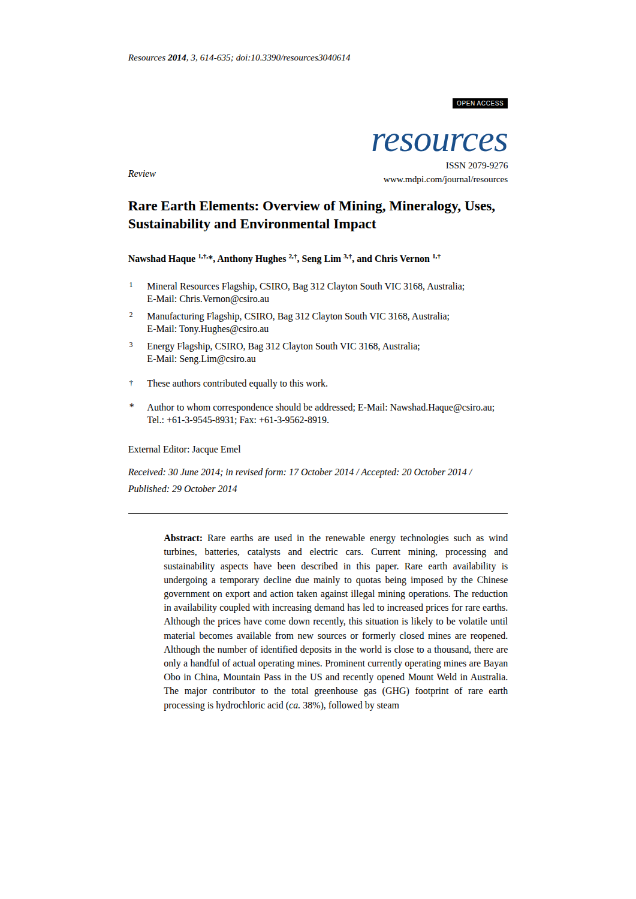Resources 2014, 3, 614-635; doi:10.3390/resources3040614
Open Access
resources
ISSN 2079-9276
www.mdpi.com/journal/resources
Review
Rare Earth Elements: Overview of Mining, Mineralogy, Uses, Sustainability and Environmental Impact
Nawshad Haque 1,†,*, Anthony Hughes 2,†, Seng Lim 3,†, and Chris Vernon 1,†
1 Mineral Resources Flagship, CSIRO, Bag 312 Clayton South VIC 3168, Australia;E-Mail: Chris.Vernon@csiro.au
2 Manufacturing Flagship, CSIRO, Bag 312 Clayton South VIC 3168, Australia;E-Mail: Tony.Hughes@csiro.au
3 Energy Flagship, CSIRO, Bag 312 Clayton South VIC 3168, Australia;E-Mail: Seng.Lim@csiro.au
†These authors contributed equally to this work.
*Author to whom correspondence should be addressed; E-Mail: Nawshad.Haque@csiro.au;
Tel.: +61-3-9545-8931; Fax: +61-3-9562-8919.
External Editor: Jacque Emel
Received: 30 June 2014; in revised form: 17 October 2014 / Accepted: 20 October 2014 /
Published: 29 October 2014
Abstract: Rare earths are used in the renewable energy technologies such as wind turbines, batteries, catalysts and electric cars. Current mining, processing and sustainability aspects have been described in this paper. Rare earth availability is undergoing a temporary decline due mainly to quotas being imposed by the Chinese government on export and action taken against illegal mining operations. The reduction in availability coupled with increasing demand has led to increased prices for rare earths. Although the prices have come down recently, this situation is likely to be volatile until material becomes available from new sources or formerly closed mines are reopened. Although the number of identified deposits in the world is close to a thousand, there are only a handful of actual operating mines. Prominent currently operating mines are Bayan Obo in China, Mountain Pass in the US and recently opened Mount Weld in Australia. The major contributor to the total greenhouse gas (GHG) footprint of rare earth processing is hydrochloric acid (ca. 38%), followed by steam